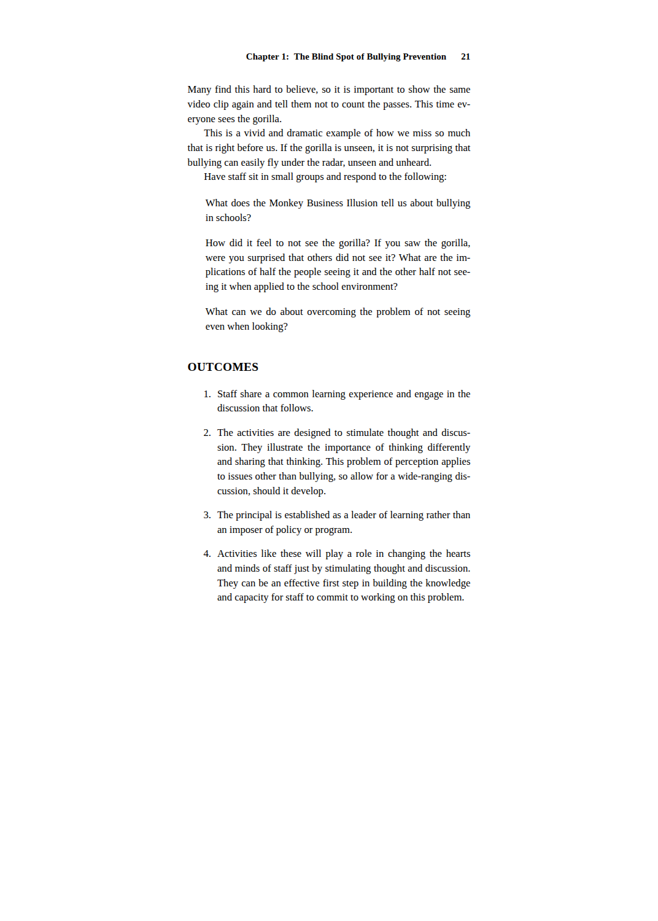Chapter 1: The Blind Spot of Bullying Prevention21
Many find this hard to believe, so it is important to show the same video clip again and tell them not to count the passes. This time everyone sees the gorilla.
This is a vivid and dramatic example of how we miss so much that is right before us. If the gorilla is unseen, it is not surprising that bullying can easily fly under the radar, unseen and unheard.
Have staff sit in small groups and respond to the following:
What does the Monkey Business Illusion tell us about bullying in schools?
How did it feel to not see the gorilla? If you saw the gorilla, were you surprised that others did not see it? What are the implications of half the people seeing it and the other half not seeing it when applied to the school environment?
What can we do about overcoming the problem of not seeing even when looking?
OUTCOMES
Staff share a common learning experience and engage in the discussion that follows.
The activities are designed to stimulate thought and discussion. They illustrate the importance of thinking differently and sharing that thinking. This problem of perception applies to issues other than bullying, so allow for a wide-ranging discussion, should it develop.
The principal is established as a leader of learning rather than an imposer of policy or program.
Activities like these will play a role in changing the hearts and minds of staff just by stimulating thought and discussion. They can be an effective first step in building the knowledge and capacity for staff to commit to working on this problem.